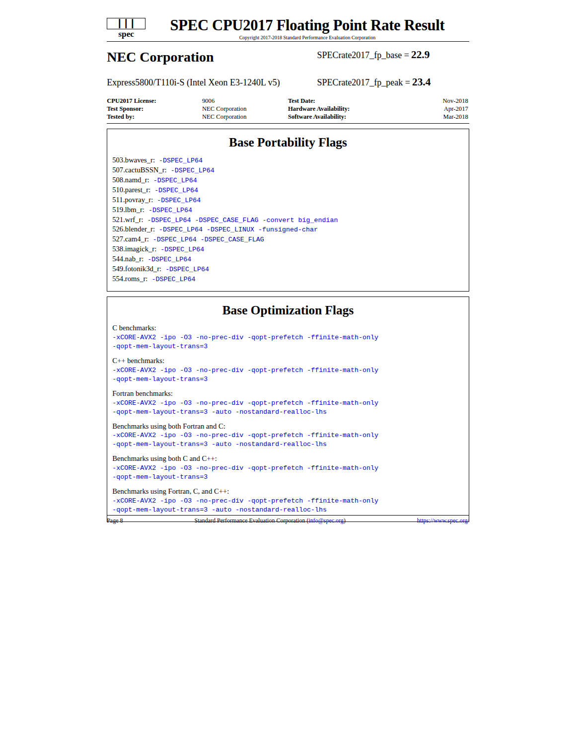||| spec
SPEC CPU2017 Floating Point Rate Result
Copyright 2017-2018 Standard Performance Evaluation Corporation
NEC Corporation
Express5800/T110i-S (Intel Xeon E3-1240L v5)
SPECrate2017_fp_base =22.9
SPECrate2017_fp_peak =23.4
| CPU2017 License: | 9006 |
| Test Sponsor: | NEC Corporation |
| Tested by: | NEC Corporation |
| Test Date: | Nov-2018 |
| Hardware Availability: | Apr-2017 |
| Software Availability: | Mar-2018 |
Base Portability Flags
503.bwaves_r: -DSPEC_LP64
507.cactuBSSN_r: -DSPEC_LP64
508.namd_r: -DSPEC_LP64
510.parest_r: -DSPEC_LP64
511.povray_r: -DSPEC_LP64
519.lbm_r: -DSPEC_LP64
521.wrf_r: -DSPEC_LP64 -DSPEC_CASE_FLAG -convert big_endian
526.blender_r: -DSPEC_LP64 -DSPEC_LINUX -funsigned-char
527.cam4_r: -DSPEC_LP64 -DSPEC_CASE_FLAG
538.imagick_r: -DSPEC_LP64
544.nab_r: -DSPEC_LP64
549.fotonik3d_r: -DSPEC_LP64
554.roms_r: -DSPEC_LP64
Base Optimization Flags
C benchmarks:
-xCORE-AVX2 -ipo -O3 -no-prec-div -qopt-prefetch -ffinite-math-only -qopt-mem-layout-trans=3
C++ benchmarks:
-xCORE-AVX2 -ipo -O3 -no-prec-div -qopt-prefetch -ffinite-math-only -qopt-mem-layout-trans=3
Fortran benchmarks:
-xCORE-AVX2 -ipo -O3 -no-prec-div -qopt-prefetch -ffinite-math-only -qopt-mem-layout-trans=3 -auto -nostandard-realloc-lhs
Benchmarks using both Fortran and C:
-xCORE-AVX2 -ipo -O3 -no-prec-div -qopt-prefetch -ffinite-math-only -qopt-mem-layout-trans=3 -auto -nostandard-realloc-lhs
Benchmarks using both C and C++:
-xCORE-AVX2 -ipo -O3 -no-prec-div -qopt-prefetch -ffinite-math-only -qopt-mem-layout-trans=3
Benchmarks using Fortran, C, and C++:
-xCORE-AVX2 -ipo -O3 -no-prec-div -qopt-prefetch -ffinite-math-only -qopt-mem-layout-trans=3 -auto -nostandard-realloc-lhs
Page 8
Standard Performance Evaluation Corporation (info@spec.org)
https://www.spec.org/